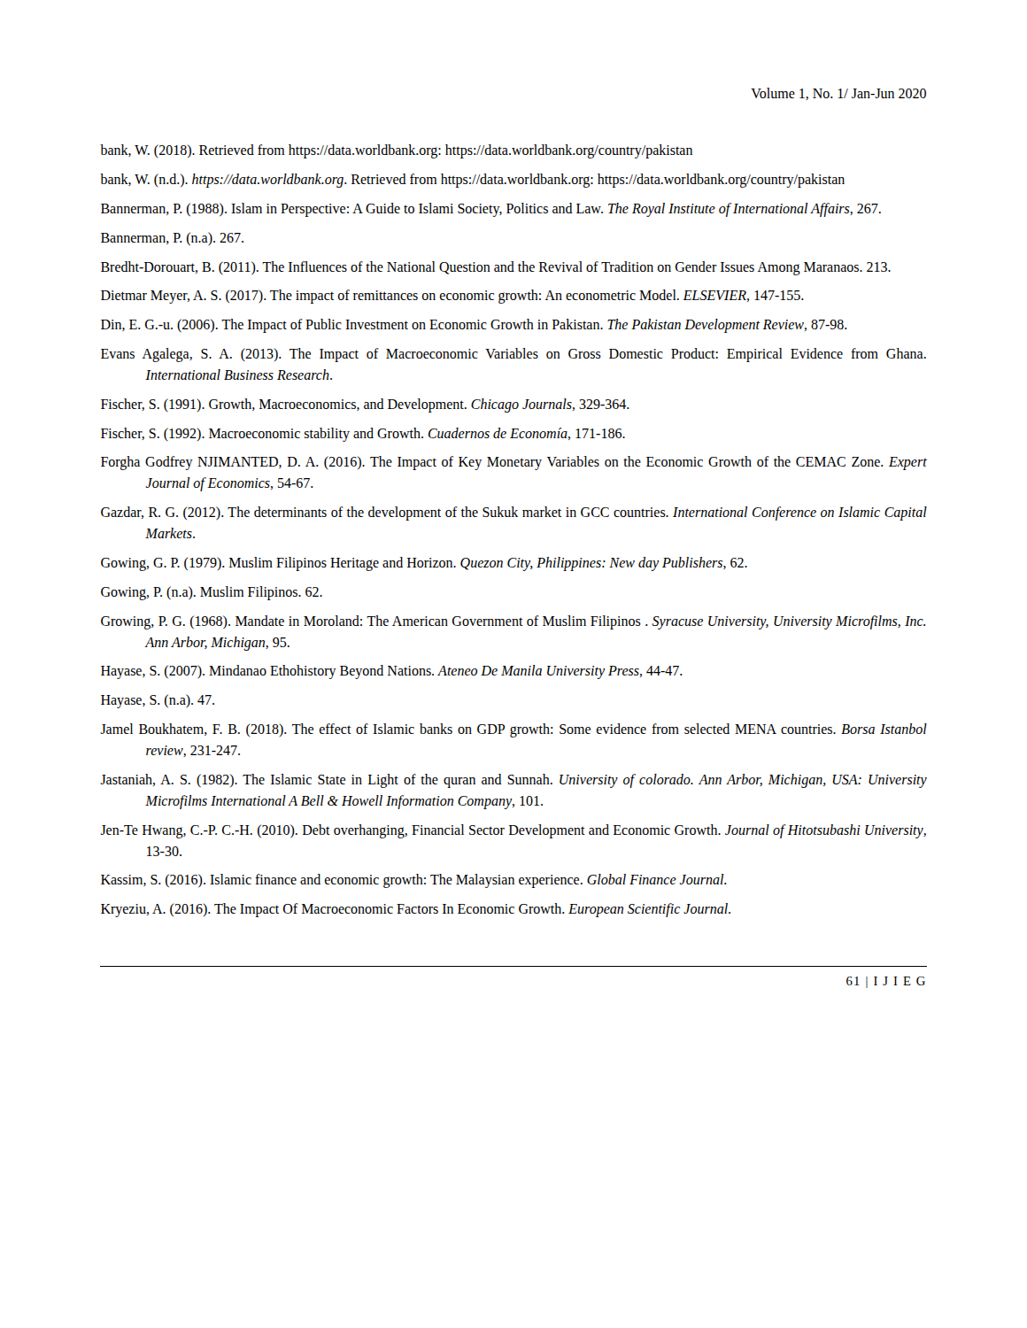Volume 1, No. 1/ Jan-Jun 2020
bank, W. (2018). Retrieved from https://data.worldbank.org: https://data.worldbank.org/country/pakistan
bank, W. (n.d.). https://data.worldbank.org. Retrieved from https://data.worldbank.org: https://data.worldbank.org/country/pakistan
Bannerman, P. (1988). Islam in Perspective: A Guide to Islami Society, Politics and Law. The Royal Institute of International Affairs, 267.
Bannerman, P. (n.a). 267.
Bredht-Dorouart, B. (2011). The Influences of the National Question and the Revival of Tradition on Gender Issues Among Maranaos. 213.
Dietmar Meyer, A. S. (2017). The impact of remittances on economic growth: An econometric Model. ELSEVIER, 147-155.
Din, E. G.-u. (2006). The Impact of Public Investment on Economic Growth in Pakistan. The Pakistan Development Review, 87-98.
Evans Agalega, S. A. (2013). The Impact of Macroeconomic Variables on Gross Domestic Product: Empirical Evidence from Ghana. International Business Research.
Fischer, S. (1991). Growth, Macroeconomics, and Development. Chicago Journals, 329-364.
Fischer, S. (1992). Macroeconomic stability and Growth. Cuadernos de Economía, 171-186.
Forgha Godfrey NJIMANTED, D. A. (2016). The Impact of Key Monetary Variables on the Economic Growth of the CEMAC Zone. Expert Journal of Economics, 54-67.
Gazdar, R. G. (2012). The determinants of the development of the Sukuk market in GCC countries. International Conference on Islamic Capital Markets.
Gowing, G. P. (1979). Muslim Filipinos Heritage and Horizon. Quezon City, Philippines: New day Publishers, 62.
Gowing, P. (n.a). Muslim Filipinos. 62.
Growing, P. G. (1968). Mandate in Moroland: The American Government of Muslim Filipinos . Syracuse University, University Microfilms, Inc. Ann Arbor, Michigan, 95.
Hayase, S. (2007). Mindanao Ethohistory Beyond Nations. Ateneo De Manila University Press, 44-47.
Hayase, S. (n.a). 47.
Jamel Boukhatem, F. B. (2018). The effect of Islamic banks on GDP growth: Some evidence from selected MENA countries. Borsa Istanbol review, 231-247.
Jastaniah, A. S. (1982). The Islamic State in Light of the quran and Sunnah. University of colorado. Ann Arbor, Michigan, USA: University Microfilms International A Bell & Howell Information Company, 101.
Jen-Te Hwang, C.-P. C.-H. (2010). Debt overhanging, Financial Sector Development and Economic Growth. Journal of Hitotsubashi University, 13-30.
Kassim, S. (2016). Islamic finance and economic growth: The Malaysian experience. Global Finance Journal.
Kryeziu, A. (2016). The Impact Of Macroeconomic Factors In Economic Growth. European Scientific Journal.
61 | I J I E G